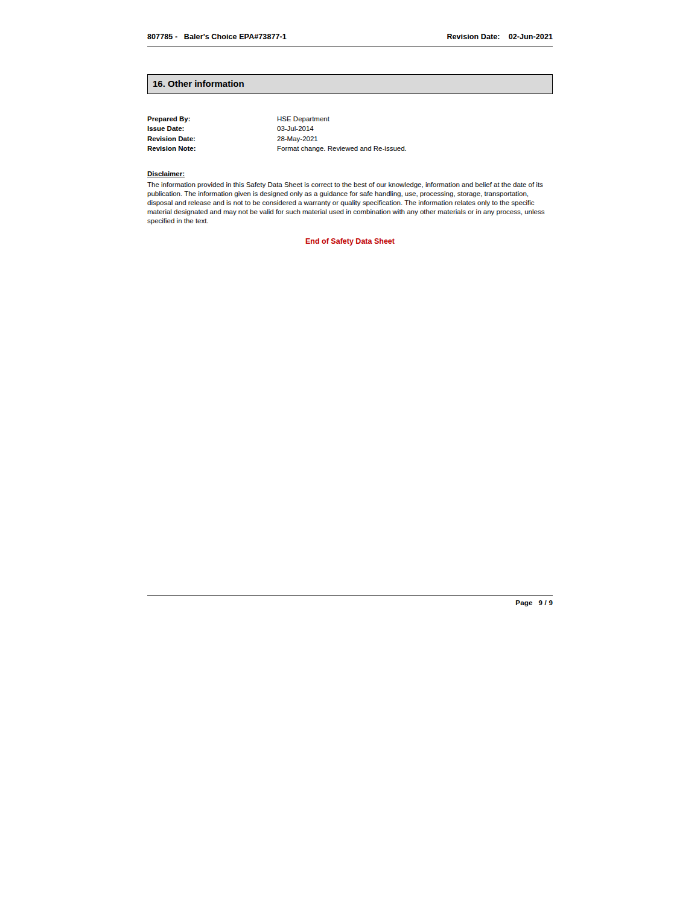807785 - Baler's Choice EPA#73877-1
Revision Date: 02-Jun-2021
16. Other information
Prepared By:
HSE Department
Issue Date:
03-Jul-2014
Revision Date:
28-May-2021
Revision Note:
Format change. Reviewed and Re-issued.
Disclaimer:
The information provided in this Safety Data Sheet is correct to the best of our knowledge, information and belief at the date of its publication. The information given is designed only as a guidance for safe handling, use, processing, storage, transportation, disposal and release and is not to be considered a warranty or quality specification. The information relates only to the specific material designated and may not be valid for such material used in combination with any other materials or in any process, unless specified in the text.
End of Safety Data Sheet
Page9 / 9